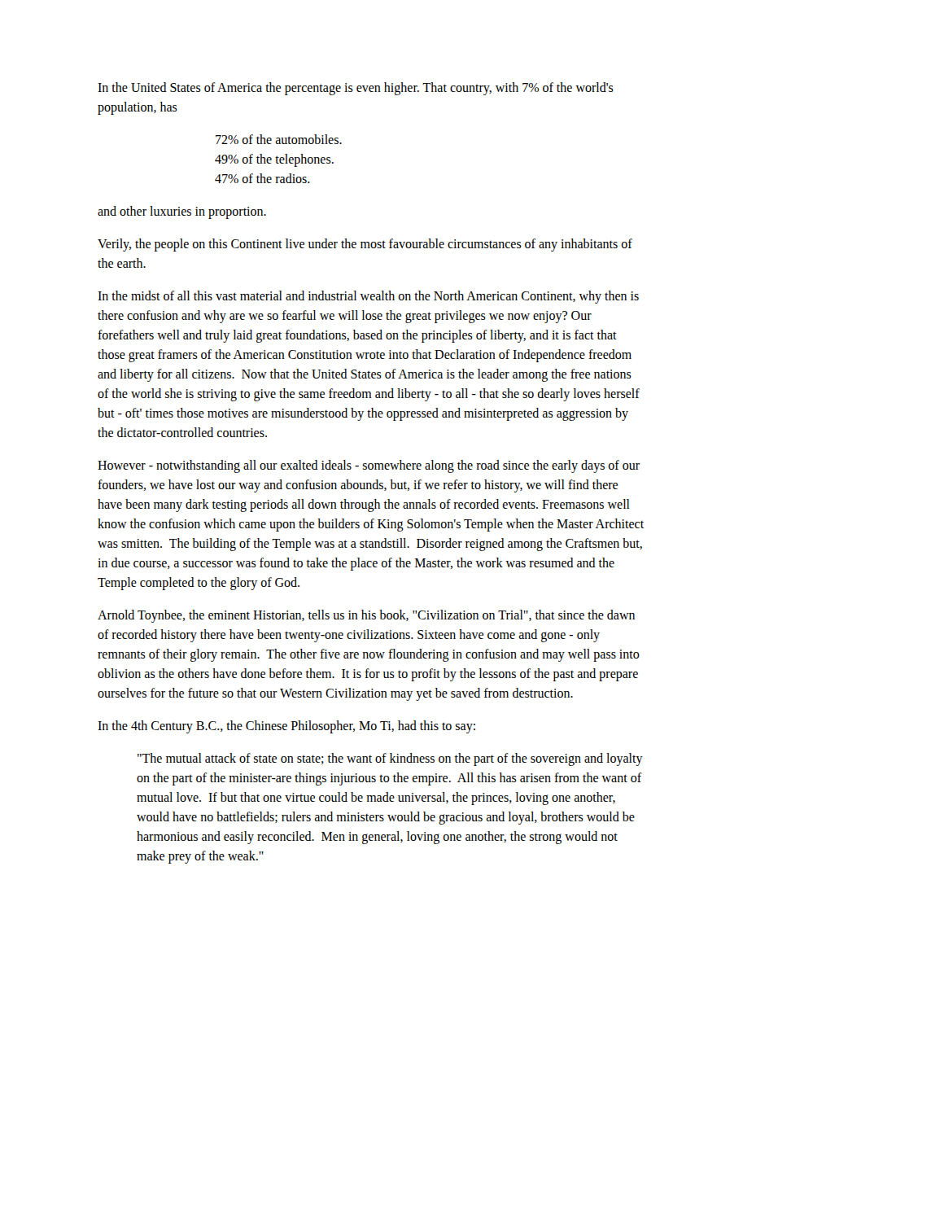In the United States of America the percentage is even higher. That country, with 7% of the world's population, has
72% of the automobiles.
49% of the telephones.
47% of the radios.
and other luxuries in proportion.
Verily, the people on this Continent live under the most favourable circumstances of any inhabitants of the earth.
In the midst of all this vast material and industrial wealth on the North American Continent, why then is there confusion and why are we so fearful we will lose the great privileges we now enjoy? Our forefathers well and truly laid great foundations, based on the principles of liberty, and it is fact that those great framers of the American Constitution wrote into that Declaration of Independence freedom and liberty for all citizens. Now that the United States of America is the leader among the free nations of the world she is striving to give the same freedom and liberty - to all - that she so dearly loves herself but - oft' times those motives are misunderstood by the oppressed and misinterpreted as aggression by the dictator-controlled countries.
However - notwithstanding all our exalted ideals - somewhere along the road since the early days of our founders, we have lost our way and confusion abounds, but, if we refer to history, we will find there have been many dark testing periods all down through the annals of recorded events. Freemasons well know the confusion which came upon the builders of King Solomon's Temple when the Master Architect was smitten. The building of the Temple was at a standstill. Disorder reigned among the Craftsmen but, in due course, a successor was found to take the place of the Master, the work was resumed and the Temple completed to the glory of God.
Arnold Toynbee, the eminent Historian, tells us in his book, "Civilization on Trial", that since the dawn of recorded history there have been twenty-one civilizations. Sixteen have come and gone - only remnants of their glory remain. The other five are now floundering in confusion and may well pass into oblivion as the others have done before them. It is for us to profit by the lessons of the past and prepare ourselves for the future so that our Western Civilization may yet be saved from destruction.
In the 4th Century B.C., the Chinese Philosopher, Mo Ti, had this to say:
"The mutual attack of state on state; the want of kindness on the part of the sovereign and loyalty on the part of the minister-are things injurious to the empire. All this has arisen from the want of mutual love. If but that one virtue could be made universal, the princes, loving one another, would have no battlefields; rulers and ministers would be gracious and loyal, brothers would be harmonious and easily reconciled. Men in general, loving one another, the strong would not make prey of the weak."